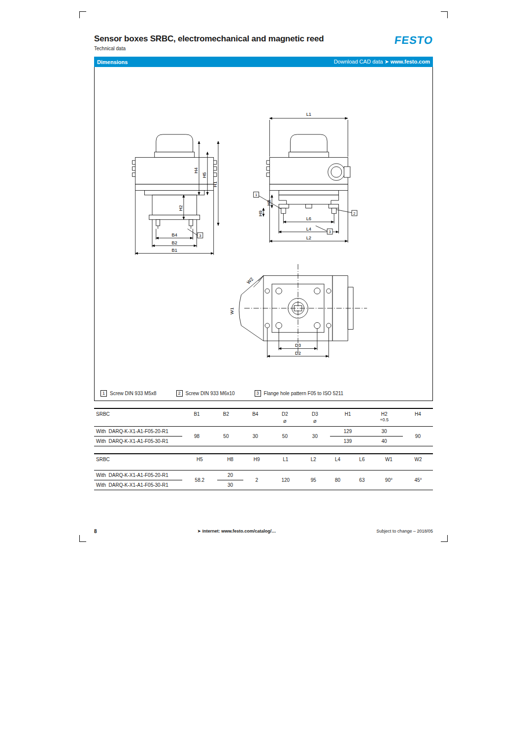Sensor boxes SRBC, electromechanical and magnetic reed
Technical data
FESTO
Dimensions Download CAD data ➤ www.festo.com
H4 H5 H1 H2 B4 B2 B1 3 L1 H8 H9 L6 L4 L2 1 2 3 W1 W2 D3 D2
1 Screw DIN 933 M5x8 2 Screw DIN 933 M6x10 3 Flange hole pattern F05 to ISO 5211
| SRBC | B1 | B2 | B4 | D2 ⌀ | D3 ⌀ | H1 | H2 +0.5 | H4 |
| --- | --- | --- | --- | --- | --- | --- | --- | --- |
| With DARQ-K-X1-A1-F05-20-R1 | 98 | 50 | 30 | 50 | 30 | 129 | 30 | 90 |
| With DARQ-K-X1-A1-F05-30-R1 | 139 | 40 |
| SRBC | H5 | H8 | H9 | L1 | L2 | L4 | L6 | W1 | W2 |
| --- | --- | --- | --- | --- | --- | --- | --- | --- | --- |
| With DARQ-K-X1-A1-F05-20-R1 | 58.2 | 20 | 2 | 120 | 95 | 80 | 63 | 90° | 45° |
| With DARQ-K-X1-A1-F05-30-R1 | 30 |
8 ➤ Internet: www.festo.com/catalog/… Subject to change – 2018/05